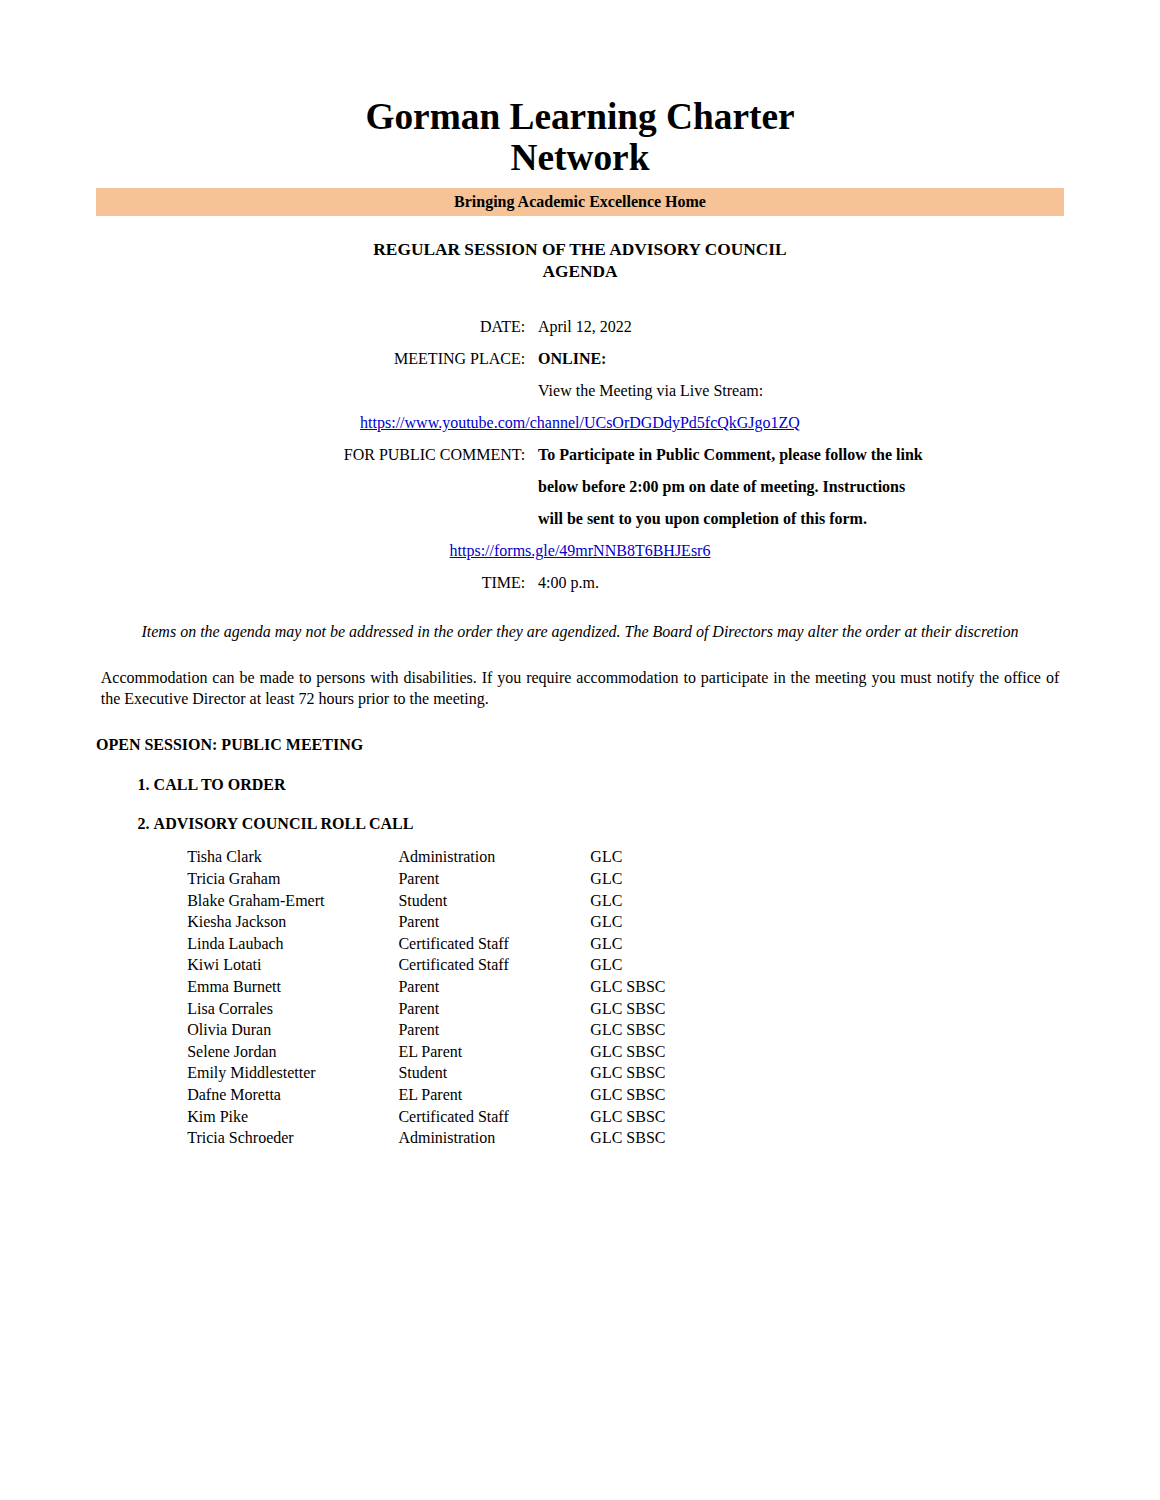Gorman Learning Charter
Network
Bringing Academic Excellence Home
REGULAR SESSION OF THE ADVISORY COUNCIL
AGENDA
| DATE: | April 12, 2022 |
| MEETING PLACE: | ONLINE: |
| | View the Meeting via Live Stream: |
| https://www.youtube.com/channel/UCsOrDGDdyPd5fcQkGJgo1ZQ |
| FOR PUBLIC COMMENT: | To Participate in Public Comment, please follow the link |
| | below before 2:00 pm on date of meeting. Instructions |
| | will be sent to you upon completion of this form. |
| https://forms.gle/49mrNNB8T6BHJEsr6 |
| TIME: | 4:00 p.m. |
Items on the agenda may not be addressed in the order they are agendized. The Board of Directors may alter the order at their discretion
Accommodation can be made to persons with disabilities. If you require accommodation to participate in the meeting you must notify the office of the Executive Director at least 72 hours prior to the meeting.
OPEN SESSION: PUBLIC MEETING
CALL TO ORDER
ADVISORY COUNCIL ROLL CALL
| Tisha Clark | Administration | GLC |
| Tricia Graham | Parent | GLC |
| Blake Graham-Emert | Student | GLC |
| Kiesha Jackson | Parent | GLC |
| Linda Laubach | Certificated Staff | GLC |
| Kiwi Lotati | Certificated Staff | GLC |
| Emma Burnett | Parent | GLC SBSC |
| Lisa Corrales | Parent | GLC SBSC |
| Olivia Duran | Parent | GLC SBSC |
| Selene Jordan | EL Parent | GLC SBSC |
| Emily Middlestetter | Student | GLC SBSC |
| Dafne Moretta | EL Parent | GLC SBSC |
| Kim Pike | Certificated Staff | GLC SBSC |
| Tricia Schroeder | Administration | GLC SBSC |